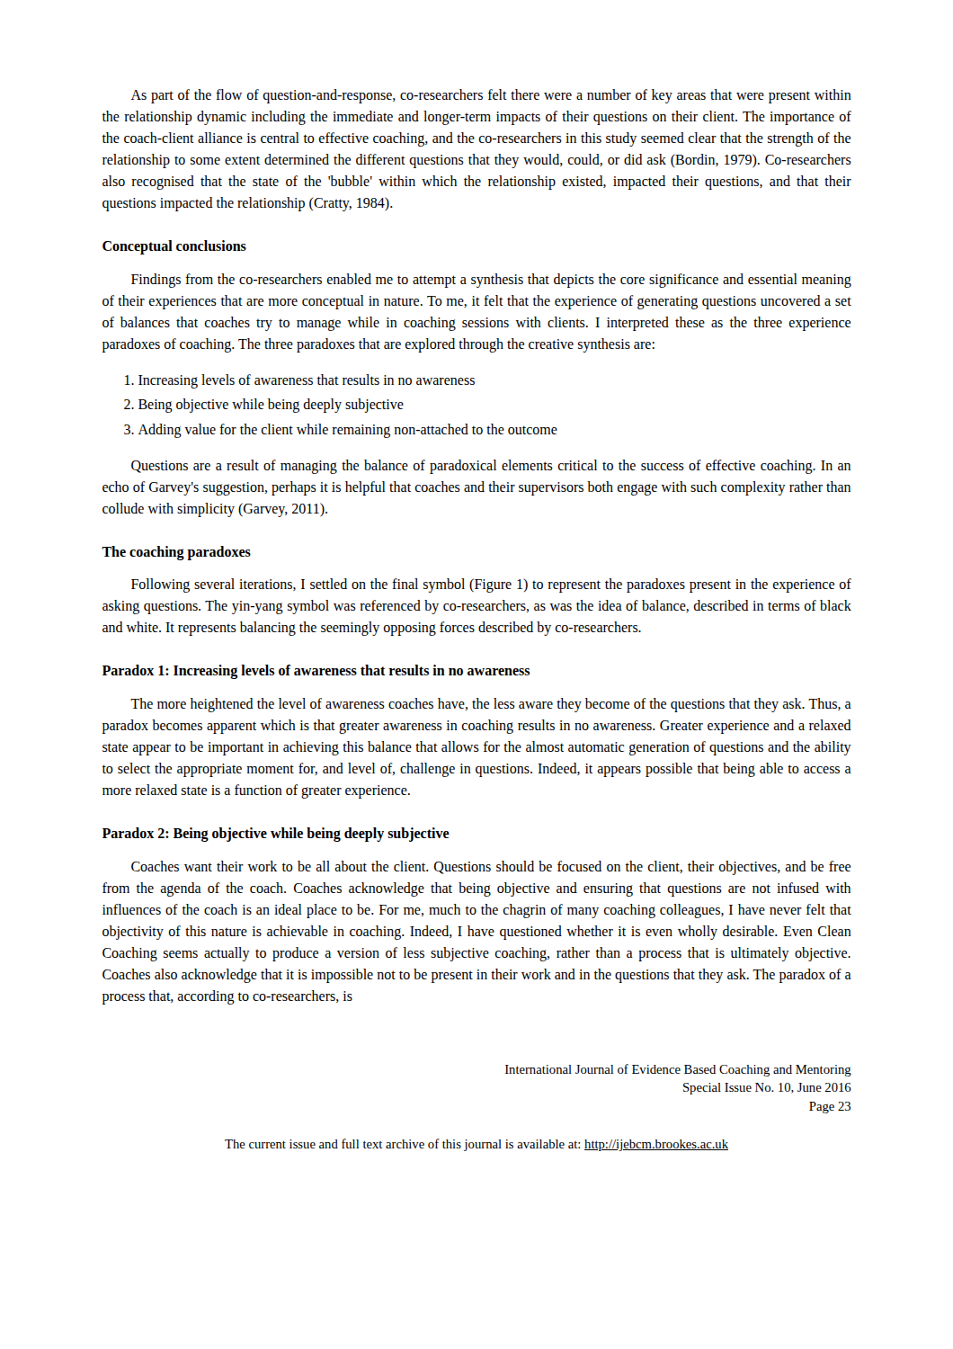As part of the flow of question-and-response, co-researchers felt there were a number of key areas that were present within the relationship dynamic including the immediate and longer-term impacts of their questions on their client. The importance of the coach-client alliance is central to effective coaching, and the co-researchers in this study seemed clear that the strength of the relationship to some extent determined the different questions that they would, could, or did ask (Bordin, 1979). Co-researchers also recognised that the state of the 'bubble' within which the relationship existed, impacted their questions, and that their questions impacted the relationship (Cratty, 1984).
Conceptual conclusions
Findings from the co-researchers enabled me to attempt a synthesis that depicts the core significance and essential meaning of their experiences that are more conceptual in nature. To me, it felt that the experience of generating questions uncovered a set of balances that coaches try to manage while in coaching sessions with clients. I interpreted these as the three experience paradoxes of coaching. The three paradoxes that are explored through the creative synthesis are:
Increasing levels of awareness that results in no awareness
Being objective while being deeply subjective
Adding value for the client while remaining non-attached to the outcome
Questions are a result of managing the balance of paradoxical elements critical to the success of effective coaching. In an echo of Garvey's suggestion, perhaps it is helpful that coaches and their supervisors both engage with such complexity rather than collude with simplicity (Garvey, 2011).
The coaching paradoxes
Following several iterations, I settled on the final symbol (Figure 1) to represent the paradoxes present in the experience of asking questions. The yin-yang symbol was referenced by co-researchers, as was the idea of balance, described in terms of black and white. It represents balancing the seemingly opposing forces described by co-researchers.
Paradox 1: Increasing levels of awareness that results in no awareness
The more heightened the level of awareness coaches have, the less aware they become of the questions that they ask. Thus, a paradox becomes apparent which is that greater awareness in coaching results in no awareness. Greater experience and a relaxed state appear to be important in achieving this balance that allows for the almost automatic generation of questions and the ability to select the appropriate moment for, and level of, challenge in questions. Indeed, it appears possible that being able to access a more relaxed state is a function of greater experience.
Paradox 2: Being objective while being deeply subjective
Coaches want their work to be all about the client. Questions should be focused on the client, their objectives, and be free from the agenda of the coach. Coaches acknowledge that being objective and ensuring that questions are not infused with influences of the coach is an ideal place to be. For me, much to the chagrin of many coaching colleagues, I have never felt that objectivity of this nature is achievable in coaching. Indeed, I have questioned whether it is even wholly desirable. Even Clean Coaching seems actually to produce a version of less subjective coaching, rather than a process that is ultimately objective. Coaches also acknowledge that it is impossible not to be present in their work and in the questions that they ask. The paradox of a process that, according to co-researchers, is
International Journal of Evidence Based Coaching and Mentoring
Special Issue No. 10, June 2016
Page 23
The current issue and full text archive of this journal is available at: http://ijebcm.brookes.ac.uk